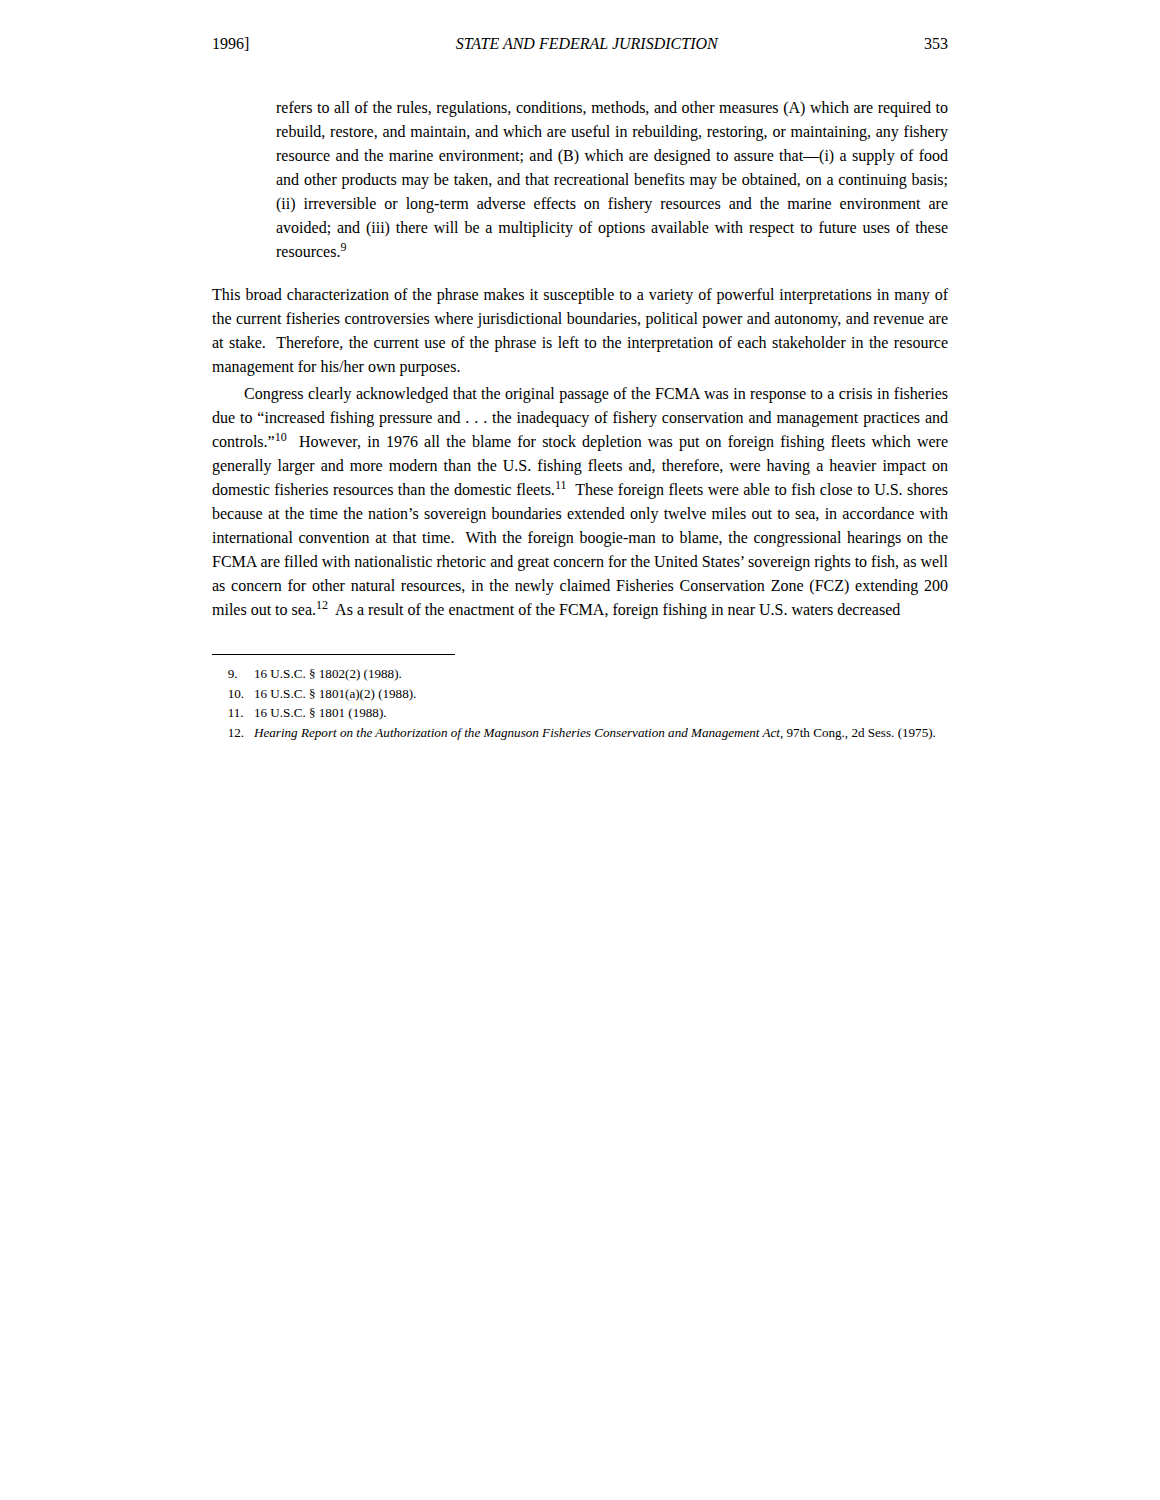1996] STATE AND FEDERAL JURISDICTION 353
refers to all of the rules, regulations, conditions, methods, and other measures (A) which are required to rebuild, restore, and maintain, and which are useful in rebuilding, restoring, or maintaining, any fishery resource and the marine environment; and (B) which are designed to assure that—(i) a supply of food and other products may be taken, and that recreational benefits may be obtained, on a continuing basis; (ii) irreversible or long-term adverse effects on fishery resources and the marine environment are avoided; and (iii) there will be a multiplicity of options available with respect to future uses of these resources.9
This broad characterization of the phrase makes it susceptible to a variety of powerful interpretations in many of the current fisheries controversies where jurisdictional boundaries, political power and autonomy, and revenue are at stake. Therefore, the current use of the phrase is left to the interpretation of each stakeholder in the resource management for his/her own purposes.
Congress clearly acknowledged that the original passage of the FCMA was in response to a crisis in fisheries due to “increased fishing pressure and . . . the inadequacy of fishery conservation and management practices and controls.”10 However, in 1976 all the blame for stock depletion was put on foreign fishing fleets which were generally larger and more modern than the U.S. fishing fleets and, therefore, were having a heavier impact on domestic fisheries resources than the domestic fleets.11 These foreign fleets were able to fish close to U.S. shores because at the time the nation’s sovereign boundaries extended only twelve miles out to sea, in accordance with international convention at that time. With the foreign boogie-man to blame, the congressional hearings on the FCMA are filled with nationalistic rhetoric and great concern for the United States’ sovereign rights to fish, as well as concern for other natural resources, in the newly claimed Fisheries Conservation Zone (FCZ) extending 200 miles out to sea.12 As a result of the enactment of the FCMA, foreign fishing in near U.S. waters decreased
9. 16 U.S.C. § 1802(2) (1988).
10. 16 U.S.C. § 1801(a)(2) (1988).
11. 16 U.S.C. § 1801 (1988).
12. Hearing Report on the Authorization of the Magnuson Fisheries Conservation and Management Act, 97th Cong., 2d Sess. (1975).